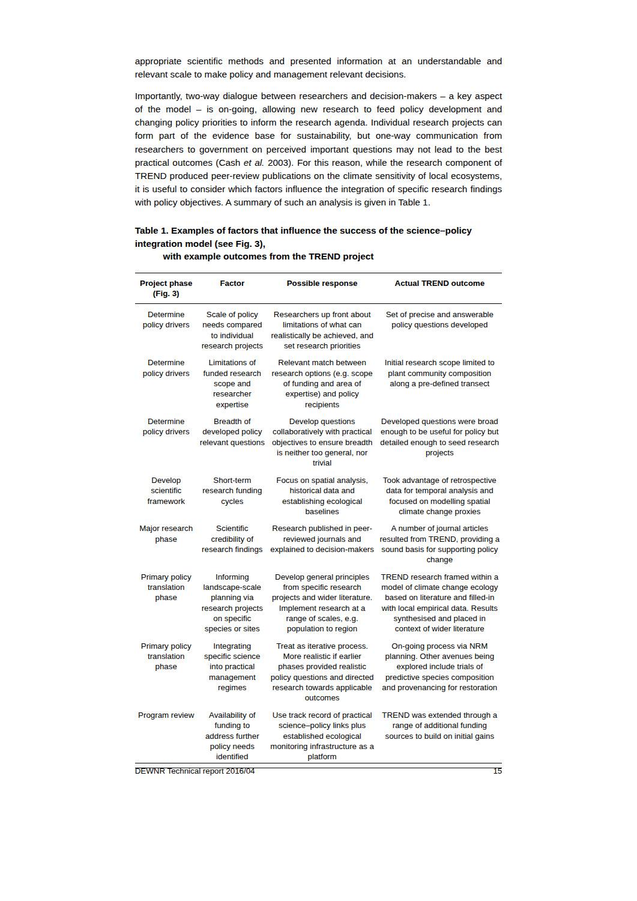appropriate scientific methods and presented information at an understandable and relevant scale to make policy and management relevant decisions.
Importantly, two-way dialogue between researchers and decision-makers – a key aspect of the model – is on-going, allowing new research to feed policy development and changing policy priorities to inform the research agenda. Individual research projects can form part of the evidence base for sustainability, but one-way communication from researchers to government on perceived important questions may not lead to the best practical outcomes (Cash et al. 2003). For this reason, while the research component of TREND produced peer-review publications on the climate sensitivity of local ecosystems, it is useful to consider which factors influence the integration of specific research findings with policy objectives. A summary of such an analysis is given in Table 1.
Table 1. Examples of factors that influence the success of the science–policy integration model (see Fig. 3),with example outcomes from the TREND project
| Project phase (Fig. 3) | Factor | Possible response | Actual TREND outcome |
| --- | --- | --- | --- |
| Determine policy drivers | Scale of policy needs compared to individual research projects | Researchers up front about limitations of what can realistically be achieved, and set research priorities | Set of precise and answerable policy questions developed |
| Determine policy drivers | Limitations of funded research scope and researcher expertise | Relevant match between research options (e.g. scope of funding and area of expertise) and policy recipients | Initial research scope limited to plant community composition along a pre-defined transect |
| Determine policy drivers | Breadth of developed policy relevant questions | Develop questions collaboratively with practical objectives to ensure breadth is neither too general, nor trivial | Developed questions were broad enough to be useful for policy but detailed enough to seed research projects |
| Develop scientific framework | Short-term research funding cycles | Focus on spatial analysis, historical data and establishing ecological baselines | Took advantage of retrospective data for temporal analysis and focused on modelling spatial climate change proxies |
| Major research phase | Scientific credibility of research findings | Research published in peer-reviewed journals and explained to decision-makers | A number of journal articles resulted from TREND, providing a sound basis for supporting policy change |
| Primary policy translation phase | Informing landscape-scale planning via research projects on specific species or sites | Develop general principles from specific research projects and wider literature. Implement research at a range of scales, e.g. population to region | TREND research framed within a model of climate change ecology based on literature and filled-in with local empirical data. Results synthesised and placed in context of wider literature |
| Primary policy translation phase | Integrating specific science into practical management regimes | Treat as iterative process. More realistic if earlier phases provided realistic policy questions and directed research towards applicable outcomes | On-going process via NRM planning. Other avenues being explored include trials of predictive species composition and provenancing for restoration |
| Program review | Availability of funding to address further policy needs identified | Use track record of practical science–policy links plus established ecological monitoring infrastructure as a platform | TREND was extended through a range of additional funding sources to build on initial gains |
DEWNR Technical report 2016/04
15